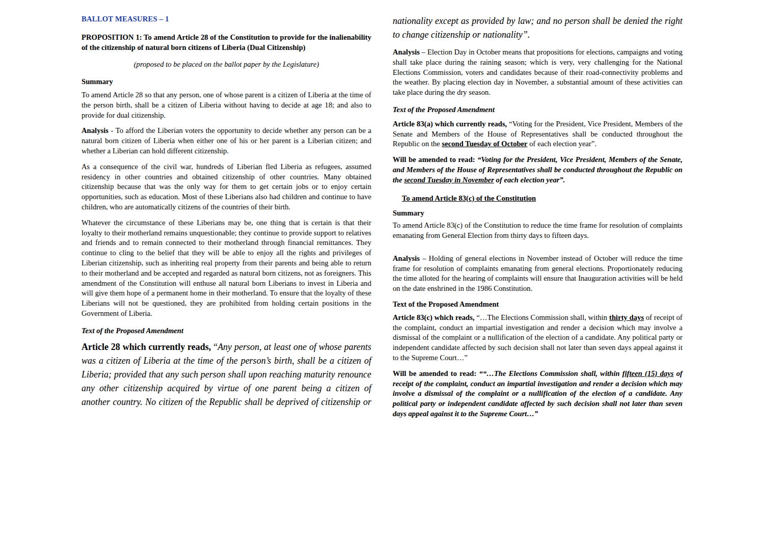BALLOT MEASURES – 1
PROPOSITION 1: To amend Article 28 of the Constitution to provide for the inalienability of the citizenship of natural born citizens of Liberia (Dual Citizenship)
(proposed to be placed on the ballot paper by the Legislature)
Summary
To amend Article 28 so that any person, one of whose parent is a citizen of Liberia at the time of the person birth, shall be a citizen of Liberia without having to decide at age 18; and also to provide for dual citizenship.
Analysis - To afford the Liberian voters the opportunity to decide whether any person can be a natural born citizen of Liberia when either one of his or her parent is a Liberian citizen; and whether a Liberian can hold different citizenship.
As a consequence of the civil war, hundreds of Liberian fled Liberia as refugees, assumed residency in other countries and obtained citizenship of other countries. Many obtained citizenship because that was the only way for them to get certain jobs or to enjoy certain opportunities, such as education. Most of these Liberians also had children and continue to have children, who are automatically citizens of the countries of their birth.
Whatever the circumstance of these Liberians may be, one thing that is certain is that their loyalty to their motherland remains unquestionable; they continue to provide support to relatives and friends and to remain connected to their motherland through financial remittances. They continue to cling to the belief that they will be able to enjoy all the rights and privileges of Liberian citizenship, such as inheriting real property from their parents and being able to return to their motherland and be accepted and regarded as natural born citizens, not as foreigners. This amendment of the Constitution will enthuse all natural born Liberians to invest in Liberia and will give them hope of a permanent home in their motherland. To ensure that the loyalty of these Liberians will not be questioned, they are prohibited from holding certain positions in the Government of Liberia.
Text of the Proposed Amendment
Article 28 which currently reads, “Any person, at least one of whose parents was a citizen of Liberia at the time of the person’s birth, shall be a citizen of Liberia; provided that any such person shall upon reaching maturity renounce any other citizenship acquired by virtue of one parent being a citizen of another country. No citizen of the Republic shall be deprived of citizenship or nationality except as provided by law; and no person shall be denied the right to change citizenship or nationality”.
Analysis – Election Day in October means that propositions for elections, campaigns and voting shall take place during the raining season; which is very, very challenging for the National Elections Commission, voters and candidates because of their road-connectivity problems and the weather. By placing election day in November, a substantial amount of these activities can take place during the dry season.
Text of the Proposed Amendment
Article 83(a) which currently reads, “Voting for the President, Vice President, Members of the Senate and Members of the House of Representatives shall be conducted throughout the Republic on the second Tuesday of October of each election year”.
Will be amended to read: “Voting for the President, Vice President, Members of the Senate, and Members of the House of Representatives shall be conducted throughout the Republic on the second Tuesday in November of each election year”.
To amend Article 83(c) of the Constitution
Summary
To amend Article 83(c) of the Constitution to reduce the time frame for resolution of complaints emanating from General Election from thirty days to fifteen days.
Analysis – Holding of general elections in November instead of October will reduce the time frame for resolution of complaints emanating from general elections. Proportionately reducing the time alloted for the hearing of complaints will ensure that Inauguration activities will be held on the date enshrined in the 1986 Constitution.
Text of the Proposed Amendment
Article 83(c) which reads, “…The Elections Commission shall, within thirty days of receipt of the complaint, conduct an impartial investigation and render a decision which may involve a dismissal of the complaint or a nullification of the election of a candidate. Any political party or independent candidate affected by such decision shall not later than seven days appeal against it to the Supreme Court…”
Will be amended to read: ““…The Elections Commission shall, within fifteen (15) days of receipt of the complaint, conduct an impartial investigation and render a decision which may involve a dismissal of the complaint or a nullification of the election of a candidate. Any political party or independent candidate affected by such decision shall not later than seven days appeal against it to the Supreme Court…”